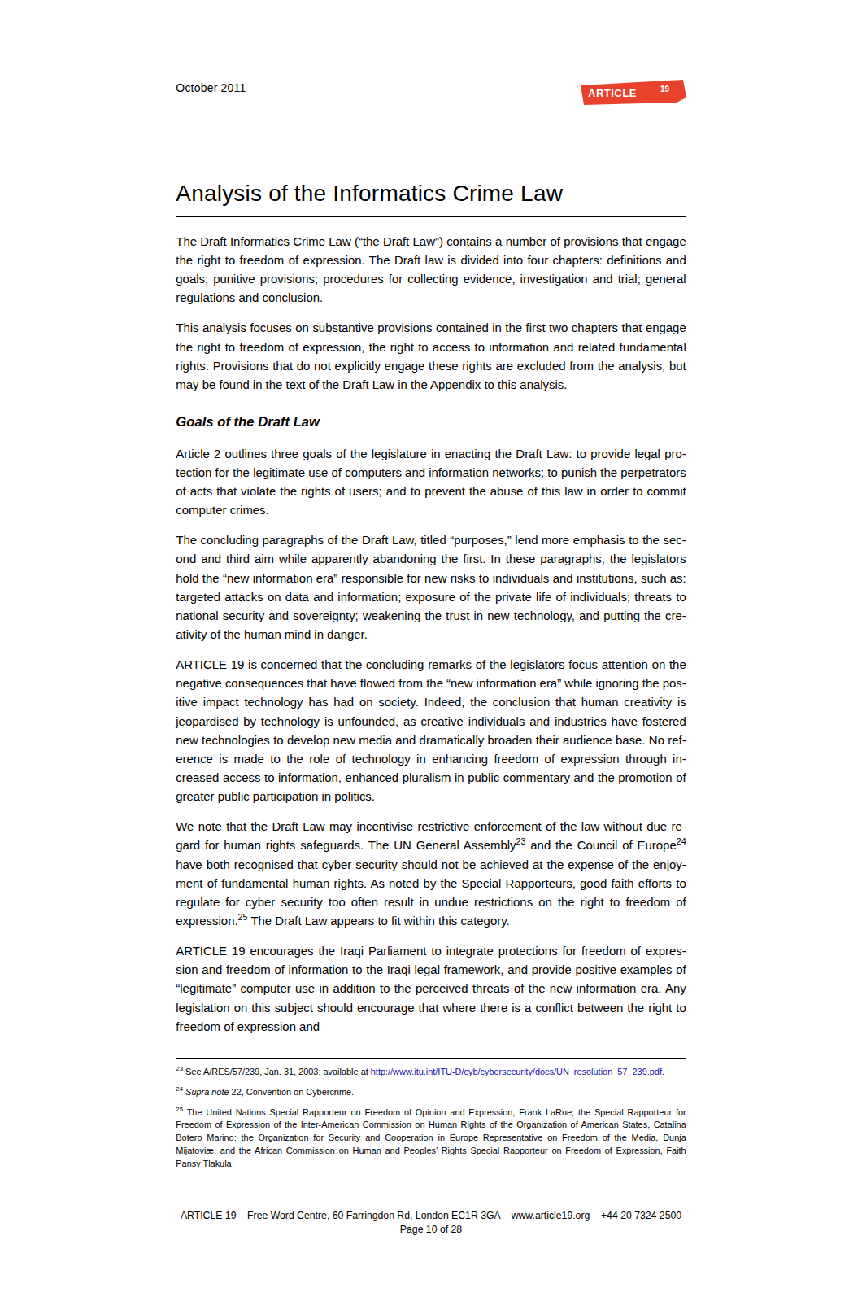October 2011
ARTICLE 19
Analysis of the Informatics Crime Law
The Draft Informatics Crime Law (“the Draft Law”) contains a number of provisions that engage the right to freedom of expression. The Draft law is divided into four chapters: definitions and goals; punitive provisions; procedures for collecting evidence, investigation and trial; general regulations and conclusion.
This analysis focuses on substantive provisions contained in the first two chapters that engage the right to freedom of expression, the right to access to information and related fundamental rights. Provisions that do not explicitly engage these rights are excluded from the analysis, but may be found in the text of the Draft Law in the Appendix to this analysis.
Goals of the Draft Law
Article 2 outlines three goals of the legislature in enacting the Draft Law: to provide legal protection for the legitimate use of computers and information networks; to punish the perpetrators of acts that violate the rights of users; and to prevent the abuse of this law in order to commit computer crimes.
The concluding paragraphs of the Draft Law, titled “purposes,” lend more emphasis to the second and third aim while apparently abandoning the first. In these paragraphs, the legislators hold the “new information era” responsible for new risks to individuals and institutions, such as: targeted attacks on data and information; exposure of the private life of individuals; threats to national security and sovereignty; weakening the trust in new technology, and putting the creativity of the human mind in danger.
ARTICLE 19 is concerned that the concluding remarks of the legislators focus attention on the negative consequences that have flowed from the “new information era” while ignoring the positive impact technology has had on society. Indeed, the conclusion that human creativity is jeopardised by technology is unfounded, as creative individuals and industries have fostered new technologies to develop new media and dramatically broaden their audience base. No reference is made to the role of technology in enhancing freedom of expression through increased access to information, enhanced pluralism in public commentary and the promotion of greater public participation in politics.
We note that the Draft Law may incentivise restrictive enforcement of the law without due regard for human rights safeguards. The UN General Assembly23 and the Council of Europe24 have both recognised that cyber security should not be achieved at the expense of the enjoyment of fundamental human rights. As noted by the Special Rapporteurs, good faith efforts to regulate for cyber security too often result in undue restrictions on the right to freedom of expression.25 The Draft Law appears to fit within this category.
ARTICLE 19 encourages the Iraqi Parliament to integrate protections for freedom of expression and freedom of information to the Iraqi legal framework, and provide positive examples of “legitimate” computer use in addition to the perceived threats of the new information era. Any legislation on this subject should encourage that where there is a conflict between the right to freedom of expression and
23 See A/RES/57/239, Jan. 31, 2003; available at http://www.itu.int/ITU-D/cyb/cybersecurity/docs/UN_resolution_57_239.pdf.
24 Supra note 22, Convention on Cybercrime.
25 The United Nations Special Rapporteur on Freedom of Opinion and Expression, Frank LaRue; the Special Rapporteur for Freedom of Expression of the Inter-American Commission on Human Rights of the Organization of American States, Catalina Botero Marino; the Organization for Security and Cooperation in Europe Representative on Freedom of the Media, Dunja Mijatoviæ; and the African Commission on Human and Peoples’ Rights Special Rapporteur on Freedom of Expression, Faith Pansy Tlakula
ARTICLE 19 – Free Word Centre, 60 Farringdon Rd, London EC1R 3GA – www.article19.org – +44 20 7324 2500
Page 10 of 28